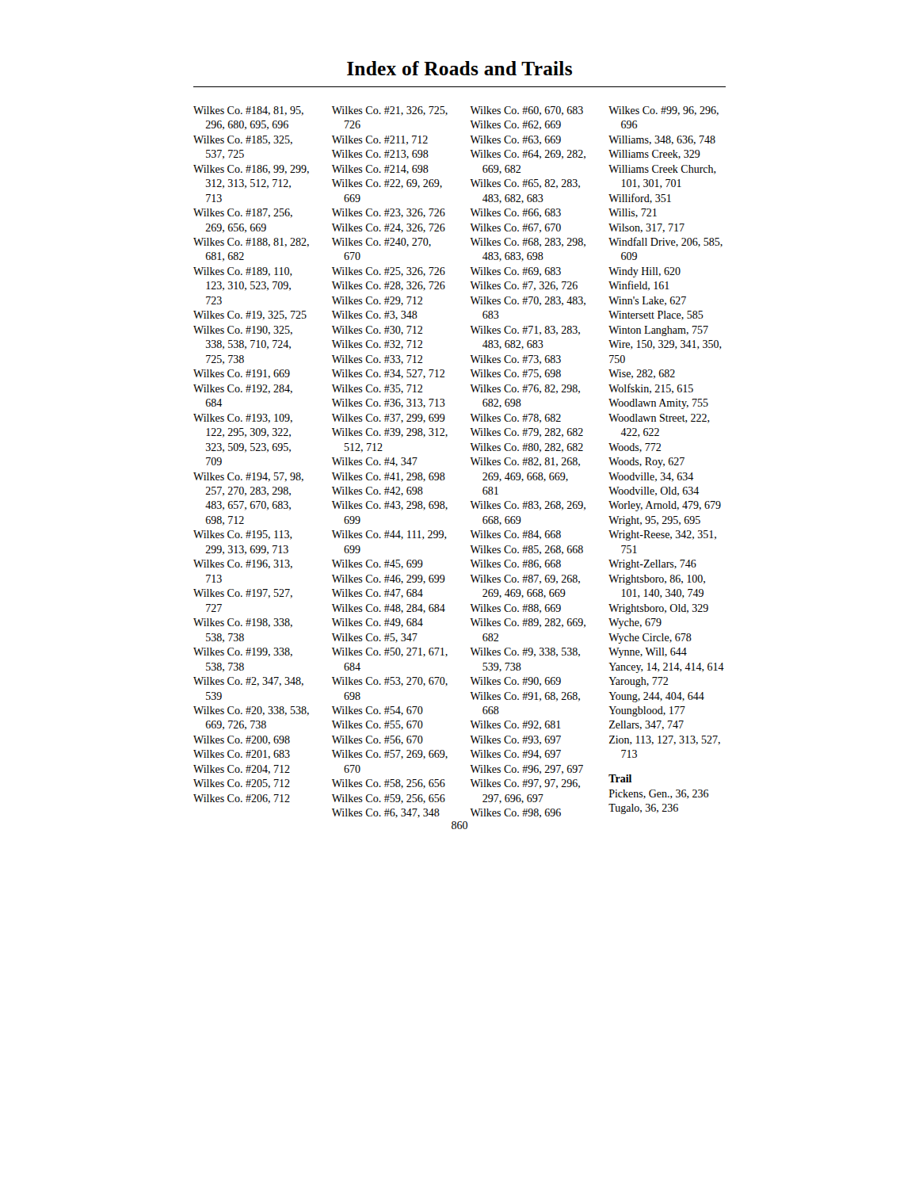Index of Roads and Trails
Wilkes Co. #184, 81, 95, 296, 680, 695, 696
Wilkes Co. #185, 325, 537, 725
Wilkes Co. #186, 99, 299, 312, 313, 512, 712, 713
Wilkes Co. #187, 256, 269, 656, 669
Wilkes Co. #188, 81, 282, 681, 682
Wilkes Co. #189, 110, 123, 310, 523, 709, 723
Wilkes Co. #19, 325, 725
Wilkes Co. #190, 325, 338, 538, 710, 724, 725, 738
Wilkes Co. #191, 669
Wilkes Co. #192, 284, 684
Wilkes Co. #193, 109, 122, 295, 309, 322, 323, 509, 523, 695, 709
Wilkes Co. #194, 57, 98, 257, 270, 283, 298, 483, 657, 670, 683, 698, 712
Wilkes Co. #195, 113, 299, 313, 699, 713
Wilkes Co. #196, 313, 713
Wilkes Co. #197, 527, 727
Wilkes Co. #198, 338, 538, 738
Wilkes Co. #199, 338, 538, 738
Wilkes Co. #2, 347, 348, 539
Wilkes Co. #20, 338, 538, 669, 726, 738
Wilkes Co. #200, 698
Wilkes Co. #201, 683
Wilkes Co. #204, 712
Wilkes Co. #205, 712
Wilkes Co. #206, 712
Wilkes Co. #21, 326, 725, 726
Wilkes Co. #211, 712
Wilkes Co. #213, 698
Wilkes Co. #214, 698
Wilkes Co. #22, 69, 269, 669
Wilkes Co. #23, 326, 726
Wilkes Co. #24, 326, 726
Wilkes Co. #240, 270, 670
Wilkes Co. #25, 326, 726
Wilkes Co. #28, 326, 726
Wilkes Co. #29, 712
Wilkes Co. #3, 348
Wilkes Co. #30, 712
Wilkes Co. #32, 712
Wilkes Co. #33, 712
Wilkes Co. #34, 527, 712
Wilkes Co. #35, 712
Wilkes Co. #36, 313, 713
Wilkes Co. #37, 299, 699
Wilkes Co. #39, 298, 312, 512, 712
Wilkes Co. #4, 347
Wilkes Co. #41, 298, 698
Wilkes Co. #42, 698
Wilkes Co. #43, 298, 698, 699
Wilkes Co. #44, 111, 299, 699
Wilkes Co. #45, 699
Wilkes Co. #46, 299, 699
Wilkes Co. #47, 684
Wilkes Co. #48, 284, 684
Wilkes Co. #49, 684
Wilkes Co. #5, 347
Wilkes Co. #50, 271, 671, 684
Wilkes Co. #53, 270, 670, 698
Wilkes Co. #54, 670
Wilkes Co. #55, 670
Wilkes Co. #56, 670
Wilkes Co. #57, 269, 669, 670
Wilkes Co. #58, 256, 656
Wilkes Co. #59, 256, 656
Wilkes Co. #6, 347, 348
Wilkes Co. #60, 670, 683
Wilkes Co. #62, 669
Wilkes Co. #63, 669
Wilkes Co. #64, 269, 282, 669, 682
Wilkes Co. #65, 82, 283, 483, 682, 683
Wilkes Co. #66, 683
Wilkes Co. #67, 670
Wilkes Co. #68, 283, 298, 483, 683, 698
Wilkes Co. #69, 683
Wilkes Co. #7, 326, 726
Wilkes Co. #70, 283, 483, 683
Wilkes Co. #71, 83, 283, 483, 682, 683
Wilkes Co. #73, 683
Wilkes Co. #75, 698
Wilkes Co. #76, 82, 298, 682, 698
Wilkes Co. #78, 682
Wilkes Co. #79, 282, 682
Wilkes Co. #80, 282, 682
Wilkes Co. #82, 81, 268, 269, 469, 668, 669, 681
Wilkes Co. #83, 268, 269, 668, 669
Wilkes Co. #84, 668
Wilkes Co. #85, 268, 668
Wilkes Co. #86, 668
Wilkes Co. #87, 69, 268, 269, 469, 668, 669
Wilkes Co. #88, 669
Wilkes Co. #89, 282, 669, 682
Wilkes Co. #9, 338, 538, 539, 738
Wilkes Co. #90, 669
Wilkes Co. #91, 68, 268, 668
Wilkes Co. #92, 681
Wilkes Co. #93, 697
Wilkes Co. #94, 697
Wilkes Co. #96, 297, 697
Wilkes Co. #97, 97, 296, 297, 696, 697
Wilkes Co. #98, 696
Wilkes Co. #99, 96, 296, 696
Williams, 348, 636, 748
Williams Creek, 329
Williams Creek Church, 101, 301, 701
Williford, 351
Willis, 721
Wilson, 317, 717
Windfall Drive, 206, 585, 609
Windy Hill, 620
Winfield, 161
Winn's Lake, 627
Wintersett Place, 585
Winton Langham, 757
Wire, 150, 329, 341, 350,
750
Wise, 282, 682
Wolfskin, 215, 615
Woodlawn Amity, 755
Woodlawn Street, 222, 422, 622
Woods, 772
Woods, Roy, 627
Woodville, 34, 634
Woodville, Old, 634
Worley, Arnold, 479, 679
Wright, 95, 295, 695
Wright-Reese, 342, 351, 751
Wright-Zellars, 746
Wrightsboro, 86, 100, 101, 140, 340, 749
Wrightsboro, Old, 329
Wyche, 679
Wyche Circle, 678
Wynne, Will, 644
Yancey, 14, 214, 414, 614
Yarough, 772
Young, 244, 404, 644
Youngblood, 177
Zellars, 347, 747
Zion, 113, 127, 313, 527, 713
Trail
Pickens, Gen., 36, 236
Tugalo, 36, 236
860